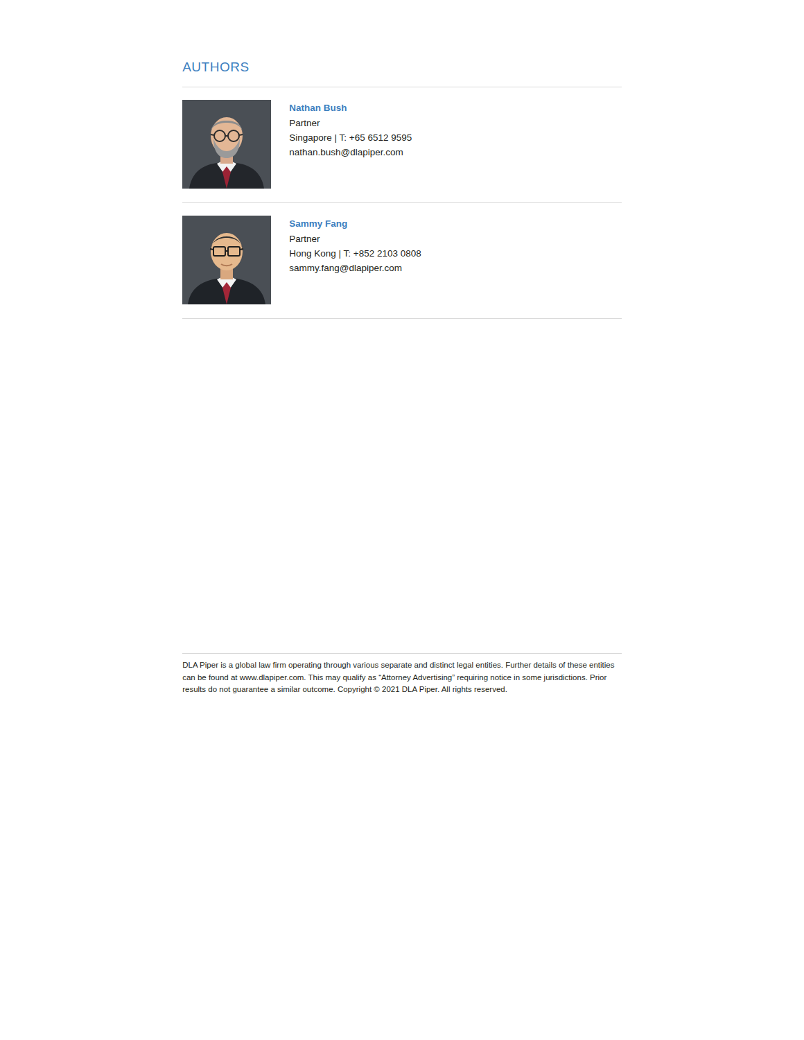AUTHORS
Nathan Bush
Partner
Singapore | T: +65 6512 9595
nathan.bush@dlapiper.com
Sammy Fang
Partner
Hong Kong | T: +852 2103 0808
sammy.fang@dlapiper.com
DLA Piper is a global law firm operating through various separate and distinct legal entities. Further details of these entities can be found at www.dlapiper.com. This may qualify as “Attorney Advertising” requiring notice in some jurisdictions. Prior results do not guarantee a similar outcome. Copyright © 2021 DLA Piper. All rights reserved.